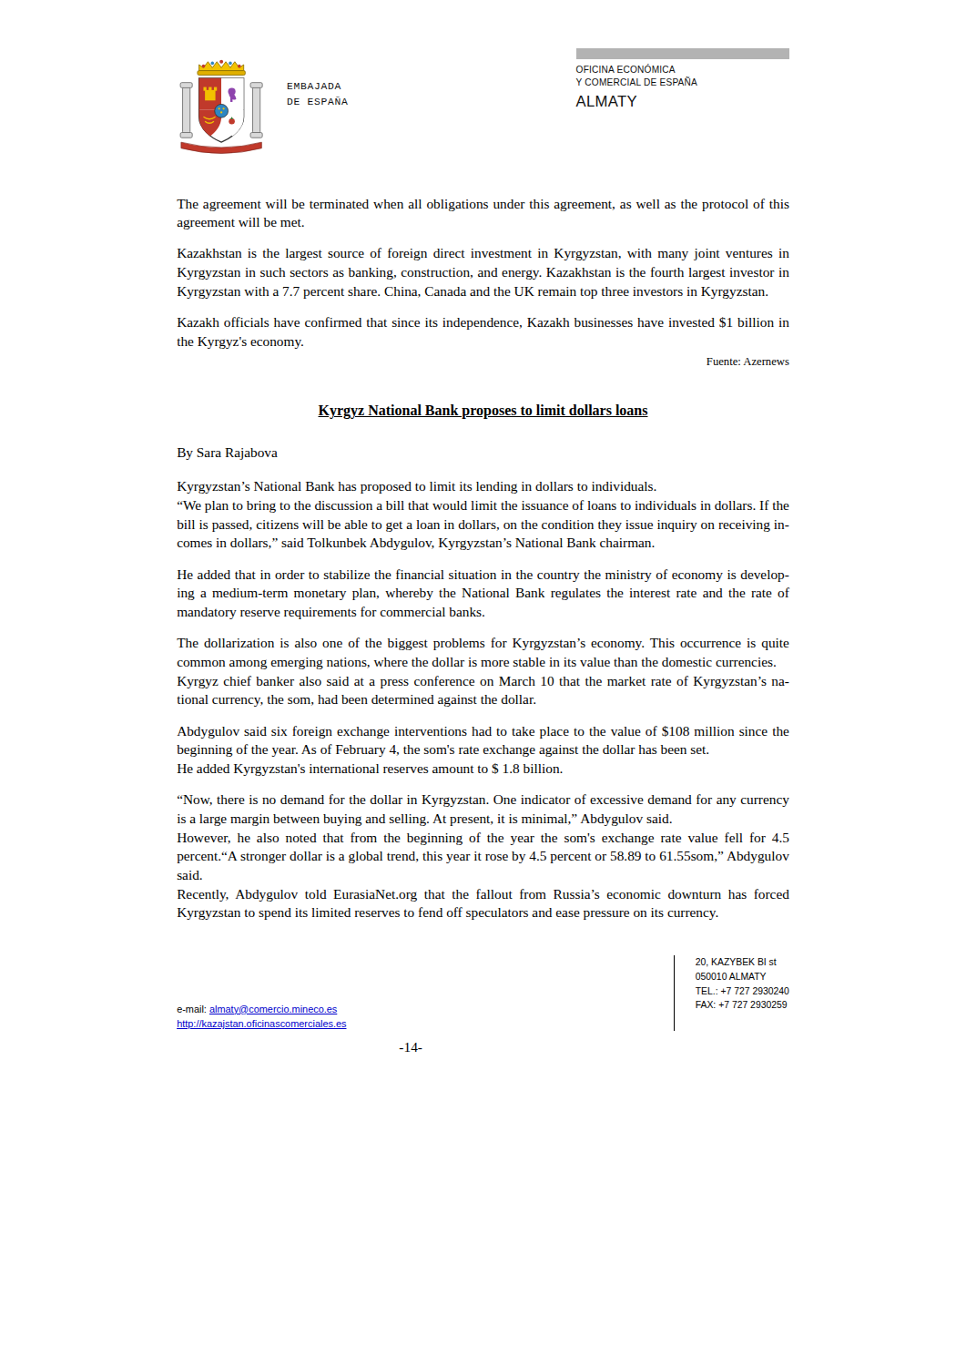EMBAJADA
DE ESPAÑA
OFICINA ECONÓMICA
Y COMERCIAL DE ESPAÑA
ALMATY
The agreement will be terminated when all obligations under this agreement, as well as the protocol of this agreement will be met.
Kazakhstan is the largest source of foreign direct investment in Kyrgyzstan, with many joint ventures in Kyrgyzstan in such sectors as banking, construction, and energy. Kazakhstan is the fourth largest investor in Kyrgyzstan with a 7.7 percent share. China, Canada and the UK remain top three investors in Kyrgyzstan.
Kazakh officials have confirmed that since its independence, Kazakh businesses have invested $1 billion in the Kyrgyz's economy.
Fuente: Azernews
Kyrgyz National Bank proposes to limit dollars loans
By Sara Rajabova
Kyrgyzstan’s National Bank has proposed to limit its lending in dollars to individuals.
“We plan to bring to the discussion a bill that would limit the issuance of loans to individuals in dollars. If the bill is passed, citizens will be able to get a loan in dollars, on the condition they issue inquiry on receiving incomes in dollars,” said Tolkunbek Abdygulov, Kyrgyzstan’s National Bank chairman.
He added that in order to stabilize the financial situation in the country the ministry of economy is developing a medium-term monetary plan, whereby the National Bank regulates the interest rate and the rate of mandatory reserve requirements for commercial banks.
The dollarization is also one of the biggest problems for Kyrgyzstan’s economy. This occurrence is quite common among emerging nations, where the dollar is more stable in its value than the domestic currencies.
Kyrgyz chief banker also said at a press conference on March 10 that the market rate of Kyrgyzstan’s national currency, the som, had been determined against the dollar.
Abdygulov said six foreign exchange interventions had to take place to the value of $108 million since the beginning of the year. As of February 4, the som's rate exchange against the dollar has been set.
He added Kyrgyzstan's international reserves amount to $ 1.8 billion.
“Now, there is no demand for the dollar in Kyrgyzstan. One indicator of excessive demand for any currency is a large margin between buying and selling. At present, it is minimal,” Abdygulov said.
However, he also noted that from the beginning of the year the som's exchange rate value fell for 4.5 percent.“A stronger dollar is a global trend, this year it rose by 4.5 percent or 58.89 to 61.55som,” Abdygulov said.
Recently, Abdygulov told EurasiaNet.org that the fallout from Russia’s economic downturn has forced Kyrgyzstan to spend its limited reserves to fend off speculators and ease pressure on its currency.
e-mail: almaty@comercio.mineco.es
http://kazajstan.oficinascomerciales.es
20, KAZYBEK BI st
050010 ALMATY
TEL.: +7 727 2930240
FAX: +7 727 2930259
-14-